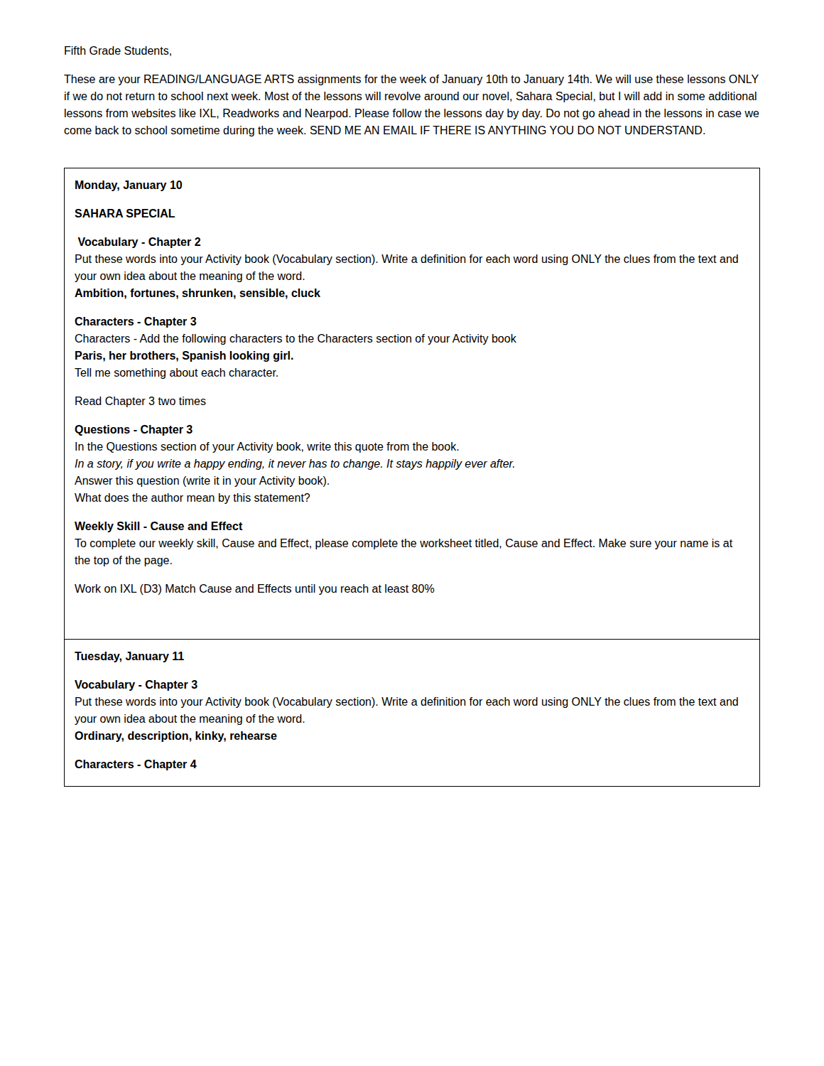Fifth Grade Students,
These are your READING/LANGUAGE ARTS assignments for the week of January 10th to January 14th. We will use these lessons ONLY if we do not return to school next week. Most of the lessons will revolve around our novel, Sahara Special, but I will add in some additional lessons from websites like IXL, Readworks and Nearpod. Please follow the lessons day by day. Do not go ahead in the lessons in case we come back to school sometime during the week. SEND ME AN EMAIL IF THERE IS ANYTHING YOU DO NOT UNDERSTAND.
| Monday, January 10 SAHARA SPECIAL Vocabulary - Chapter 2 Put these words into your Activity book (Vocabulary section). Write a definition for each word using ONLY the clues from the text and your own idea about the meaning of the word. Ambition, fortunes, shrunken, sensible, cluck Characters - Chapter 3 Characters - Add the following characters to the Characters section of your Activity book Paris, her brothers, Spanish looking girl. Tell me something about each character. Read Chapter 3 two times Questions - Chapter 3 In the Questions section of your Activity book, write this quote from the book. In a story, if you write a happy ending, it never has to change. It stays happily ever after. Answer this question (write it in your Activity book). What does the author mean by this statement? Weekly Skill - Cause and Effect To complete our weekly skill, Cause and Effect, please complete the worksheet titled, Cause and Effect. Make sure your name is at the top of the page. Work on IXL (D3) Match Cause and Effects until you reach at least 80% |
| Tuesday, January 11 Vocabulary - Chapter 3 Put these words into your Activity book (Vocabulary section). Write a definition for each word using ONLY the clues from the text and your own idea about the meaning of the word. Ordinary, description, kinky, rehearse Characters - Chapter 4 |